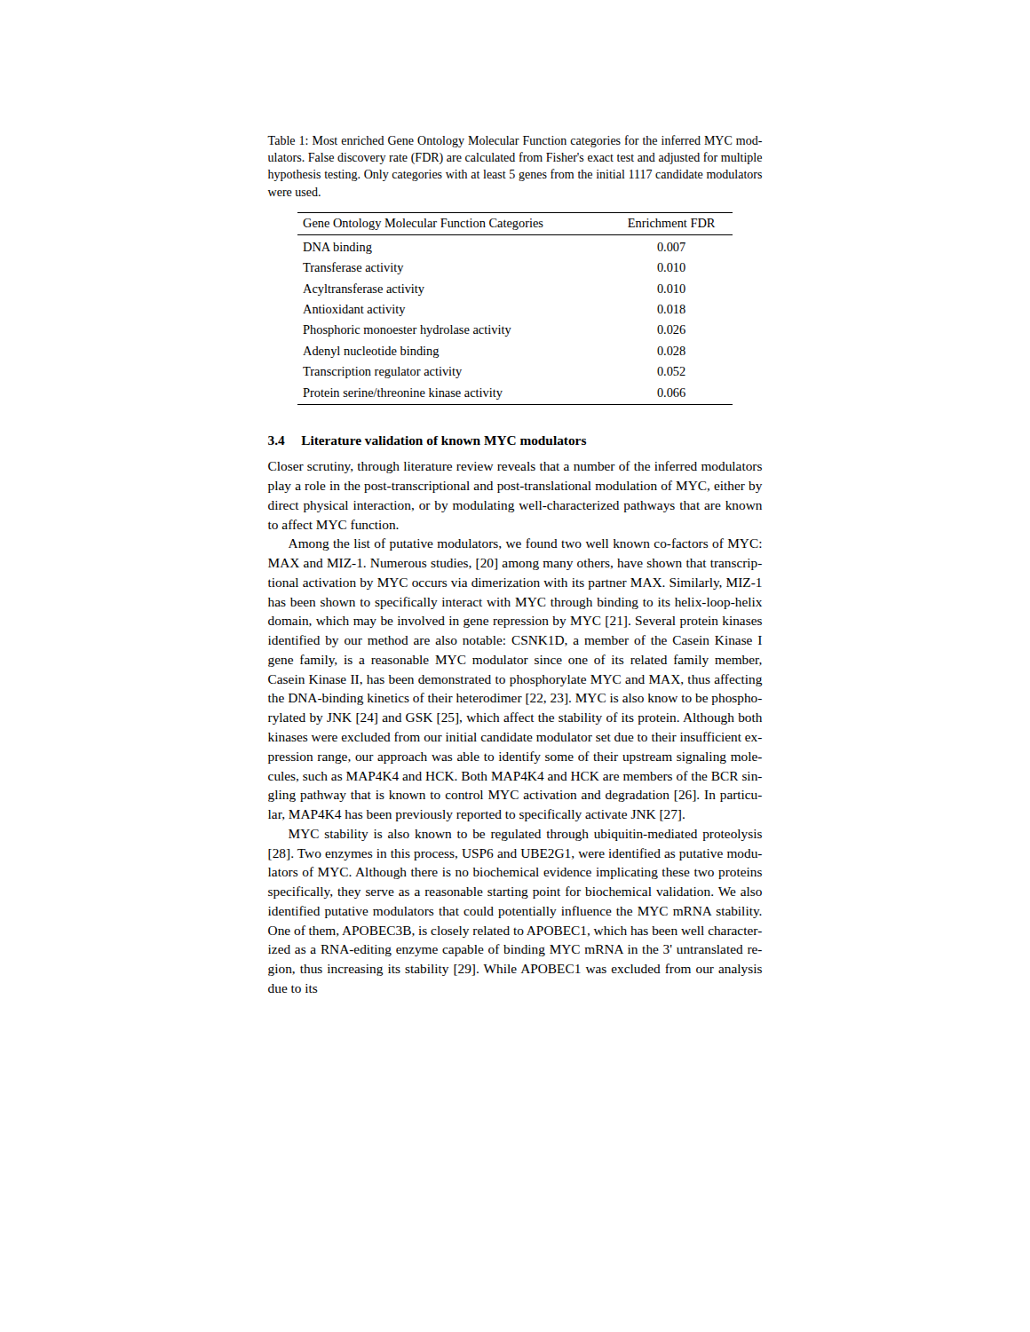Table 1: Most enriched Gene Ontology Molecular Function categories for the inferred MYC modulators. False discovery rate (FDR) are calculated from Fisher's exact test and adjusted for multiple hypothesis testing. Only categories with at least 5 genes from the initial 1117 candidate modulators were used.
| Gene Ontology Molecular Function Categories | Enrichment FDR |
| --- | --- |
| DNA binding | 0.007 |
| Transferase activity | 0.010 |
| Acyltransferase activity | 0.010 |
| Antioxidant activity | 0.018 |
| Phosphoric monoester hydrolase activity | 0.026 |
| Adenyl nucleotide binding | 0.028 |
| Transcription regulator activity | 0.052 |
| Protein serine/threonine kinase activity | 0.066 |
3.4 Literature validation of known MYC modulators
Closer scrutiny, through literature review reveals that a number of the inferred modulators play a role in the post-transcriptional and post-translational modulation of MYC, either by direct physical interaction, or by modulating well-characterized pathways that are known to affect MYC function.
Among the list of putative modulators, we found two well known co-factors of MYC: MAX and MIZ-1. Numerous studies, [20] among many others, have shown that transcriptional activation by MYC occurs via dimerization with its partner MAX. Similarly, MIZ-1 has been shown to specifically interact with MYC through binding to its helix-loop-helix domain, which may be involved in gene repression by MYC [21]. Several protein kinases identified by our method are also notable: CSNK1D, a member of the Casein Kinase I gene family, is a reasonable MYC modulator since one of its related family member, Casein Kinase II, has been demonstrated to phosphorylate MYC and MAX, thus affecting the DNA-binding kinetics of their heterodimer [22, 23]. MYC is also know to be phosphorylated by JNK [24] and GSK [25], which affect the stability of its protein. Although both kinases were excluded from our initial candidate modulator set due to their insufficient expression range, our approach was able to identify some of their upstream signaling molecules, such as MAP4K4 and HCK. Both MAP4K4 and HCK are members of the BCR singling pathway that is known to control MYC activation and degradation [26]. In particular, MAP4K4 has been previously reported to specifically activate JNK [27].
MYC stability is also known to be regulated through ubiquitin-mediated proteolysis [28]. Two enzymes in this process, USP6 and UBE2G1, were identified as putative modulators of MYC. Although there is no biochemical evidence implicating these two proteins specifically, they serve as a reasonable starting point for biochemical validation. We also identified putative modulators that could potentially influence the MYC mRNA stability. One of them, APOBEC3B, is closely related to APOBEC1, which has been well characterized as a RNA-editing enzyme capable of binding MYC mRNA in the 3' untranslated region, thus increasing its stability [29]. While APOBEC1 was excluded from our analysis due to its